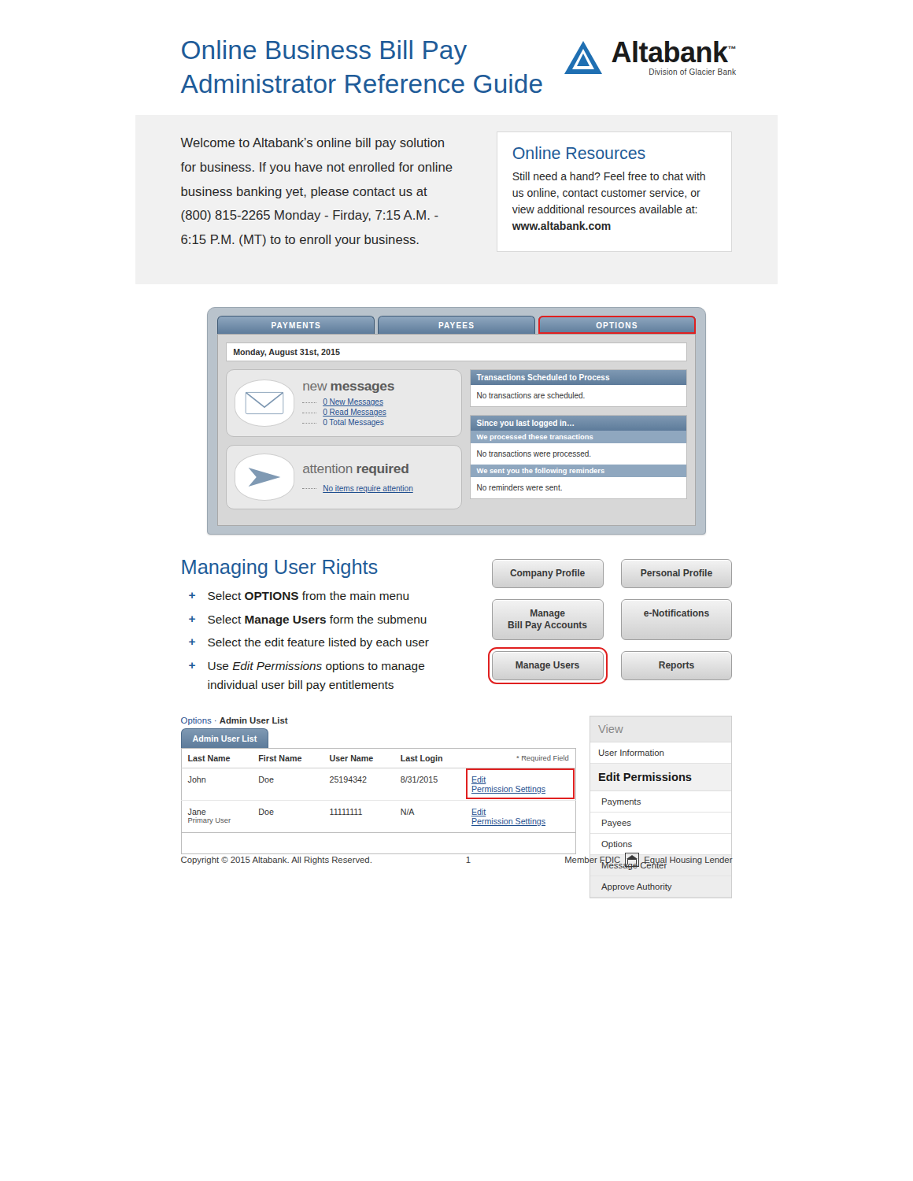Online Business Bill Pay
Administrator Reference Guide
Altabank™
Division of Glacier Bank
Welcome to Altabank’s online bill pay solution for business. If you have not enrolled for online business banking yet, please contact us at (800) 815-2265 Monday - Firday, 7:15 A.M. - 6:15 P.M. (MT) to to enroll your business.
Online Resources
Still need a hand? Feel free to chat with us online, contact customer service, or view additional resources available at: www.altabank.com
PAYMENTS
PAYEES
OPTIONS
Monday, August 31st, 2015
new messages
0 New Messages
0 Read Messages
0 Total Messages
attention required
No items require attention
Transactions Scheduled to Process
No transactions are scheduled.
Since you last logged in…
We processed these transactions
No transactions were processed.
We sent you the following reminders
No reminders were sent.
Managing User Rights
Select OPTIONS from the main menu
Select Manage Users form the submenu
Select the edit feature listed by each user
Use Edit Permissions options to manage individual user bill pay entitlements
Company Profile
Personal Profile
Manage
Bill Pay Accounts
e-Notifications
Manage Users
Reports
Options · Admin User List
Admin User List
| Last Name | First Name | User Name | Last Login | * Required Field |
| --- | --- | --- | --- | --- |
| John | Doe | 25194342 | 8/31/2015 | Edit Permission Settings |
| Jane Primary User | Doe | 11111111 | N/A | Edit Permission Settings |
View
User Information
Edit Permissions
Payments
Payees
Options
Message Center
Approve Authority
Copyright © 2015 Altabank. All Rights Reserved.
1
Member FDIC Equal Housing Lender